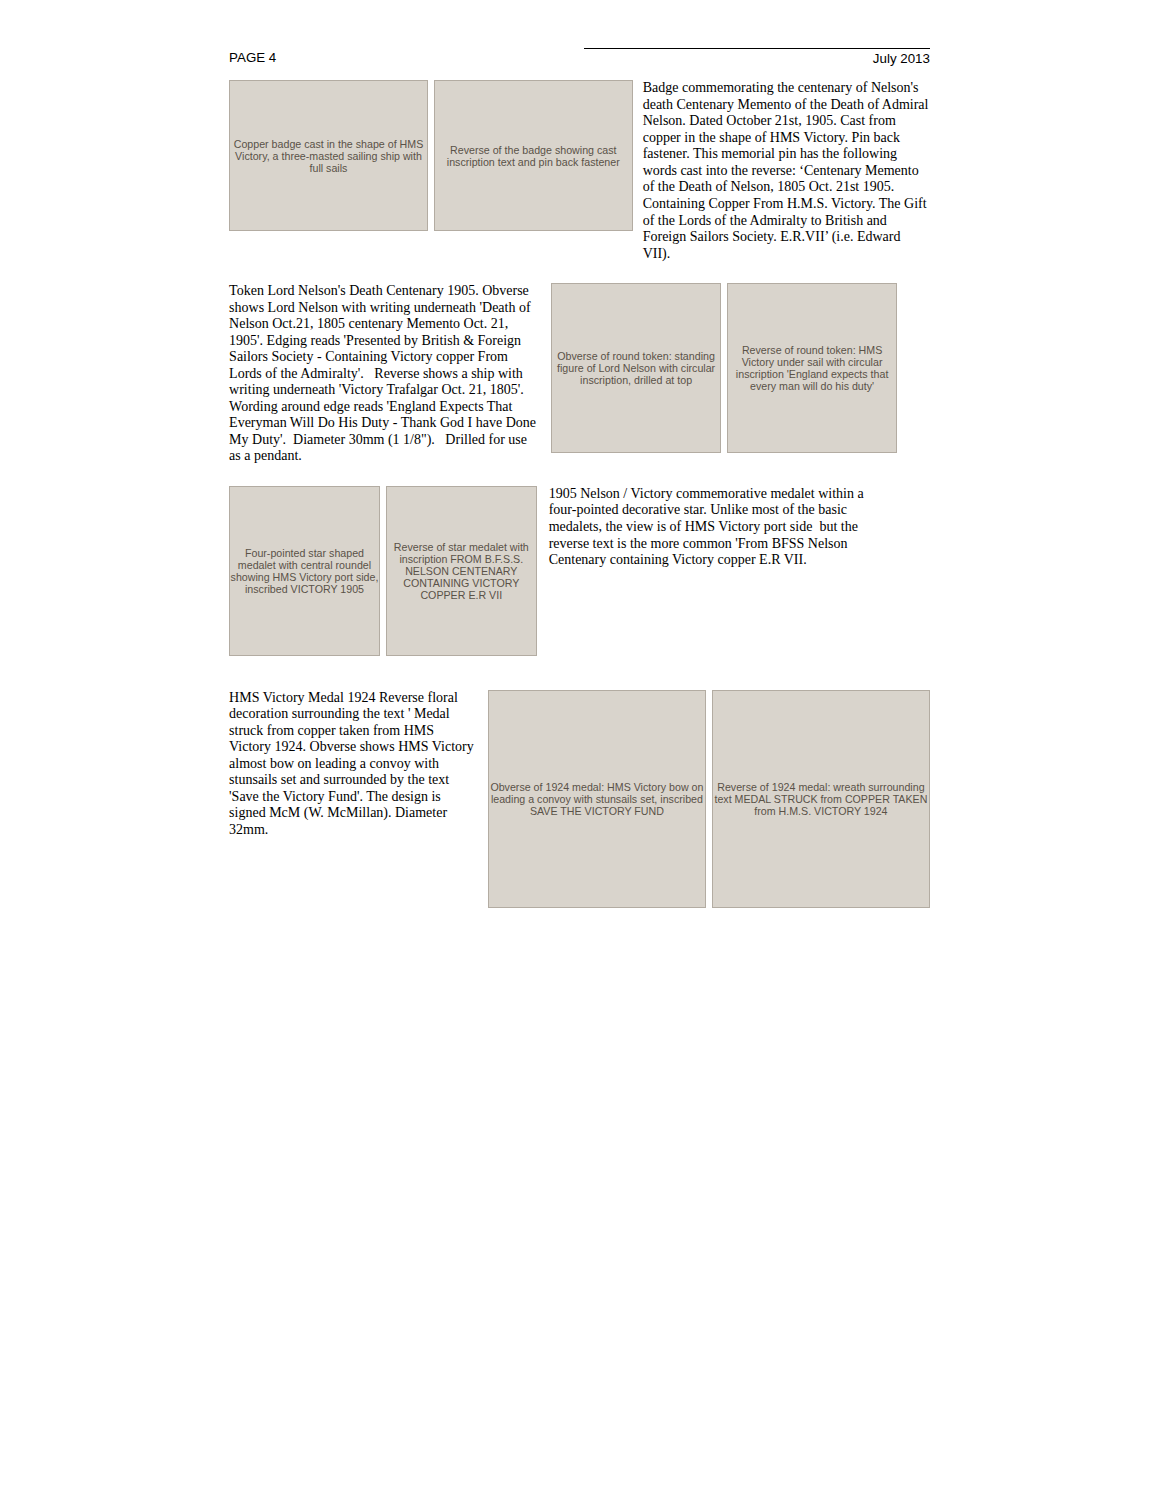PAGE 4
July 2013
Copper badge cast in the shape of HMS Victory, a three-masted sailing ship with full sails
Reverse of the badge showing cast inscription text and pin back fastener
Badge commemorating the centenary of Nelson's death Centenary Memento of the Death of Admiral Nelson. Dated October 21st, 1905. Cast from copper in the shape of HMS Victory. Pin back fastener. This memorial pin has the following words cast into the reverse: ‘Centenary Memento of the Death of Nelson, 1805 Oct. 21st 1905. Containing Copper From H.M.S. Victory. The Gift of the Lords of the Admiralty to British and Foreign Sailors Society. E.R.VII’ (i.e. Edward VII).
Token Lord Nelson's Death Centenary 1905. Obverse shows Lord Nelson with writing underneath 'Death of Nelson Oct.21, 1805 centenary Memento Oct. 21, 1905'. Edging reads 'Presented by British & Foreign Sailors Society - Containing Victory copper From Lords of the Admiralty'. Reverse shows a ship with writing underneath 'Victory Trafalgar Oct. 21, 1805'. Wording around edge reads 'England Expects That Everyman Will Do His Duty - Thank God I have Done My Duty'. Diameter 30mm (1 1/8"). Drilled for use as a pendant.
Obverse of round token: standing figure of Lord Nelson with circular inscription, drilled at top
Reverse of round token: HMS Victory under sail with circular inscription 'England expects that every man will do his duty'
Four-pointed star shaped medalet with central roundel showing HMS Victory port side, inscribed VICTORY 1905
Reverse of star medalet with inscription FROM B.F.S.S. NELSON CENTENARY CONTAINING VICTORY COPPER E.R VII
1905 Nelson / Victory commemorative medalet within a four-pointed decorative star. Unlike most of the basic medalets, the view is of HMS Victory port side but the reverse text is the more common 'From BFSS Nelson Centenary containing Victory copper E.R VII.
HMS Victory Medal 1924 Reverse floral decoration surrounding the text ' Medal struck from copper taken from HMS Victory 1924. Obverse shows HMS Victory almost bow on leading a convoy with stunsails set and surrounded by the text 'Save the Victory Fund'. The design is signed McM (W. McMillan). Diameter 32mm.
Obverse of 1924 medal: HMS Victory bow on leading a convoy with stunsails set, inscribed SAVE THE VICTORY FUND
Reverse of 1924 medal: wreath surrounding text MEDAL STRUCK from COPPER TAKEN from H.M.S. VICTORY 1924